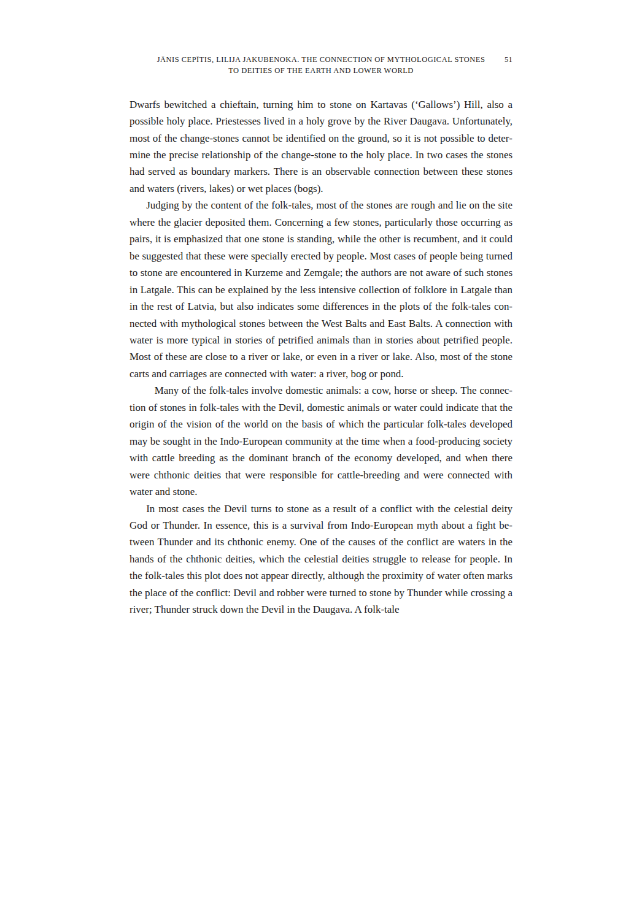JĀNIS CEPĪTIS, LILIJA JAKUBENOKA. THE CONNECTION OF MYTHOLOGICAL STONES51 TO DEITIES OF THE EARTH AND LOWER WORLD
Dwarfs bewitched a chieftain, turning him to stone on Kartavas (‘Gallows’) Hill, also a possible holy place. Priestesses lived in a holy grove by the River Daugava. Unfortunately, most of the change-stones cannot be identified on the ground, so it is not possible to determine the precise relationship of the change-stone to the holy place. In two cases the stones had served as boundary markers. There is an observable connection between these stones and waters (rivers, lakes) or wet places (bogs).
Judging by the content of the folk-tales, most of the stones are rough and lie on the site where the glacier deposited them. Concerning a few stones, particularly those occurring as pairs, it is emphasized that one stone is standing, while the other is recumbent, and it could be suggested that these were specially erected by people. Most cases of people being turned to stone are encountered in Kurzeme and Zemgale; the authors are not aware of such stones in Latgale. This can be explained by the less intensive collection of folklore in Latgale than in the rest of Latvia, but also indicates some differences in the plots of the folk-tales connected with mythological stones between the West Balts and East Balts. A connection with water is more typical in stories of petrified animals than in stories about petrified people. Most of these are close to a river or lake, or even in a river or lake. Also, most of the stone carts and carriages are connected with water: a river, bog or pond.
Many of the folk-tales involve domestic animals: a cow, horse or sheep. The connection of stones in folk-tales with the Devil, domestic animals or water could indicate that the origin of the vision of the world on the basis of which the particular folk-tales developed may be sought in the Indo-European community at the time when a food-producing society with cattle breeding as the dominant branch of the economy developed, and when there were chthonic deities that were responsible for cattle-breeding and were connected with water and stone.
In most cases the Devil turns to stone as a result of a conflict with the celestial deity God or Thunder. In essence, this is a survival from Indo-European myth about a fight between Thunder and its chthonic enemy. One of the causes of the conflict are waters in the hands of the chthonic deities, which the celestial deities struggle to release for people. In the folk-tales this plot does not appear directly, although the proximity of water often marks the place of the conflict: Devil and robber were turned to stone by Thunder while crossing a river; Thunder struck down the Devil in the Daugava. A folk-tale